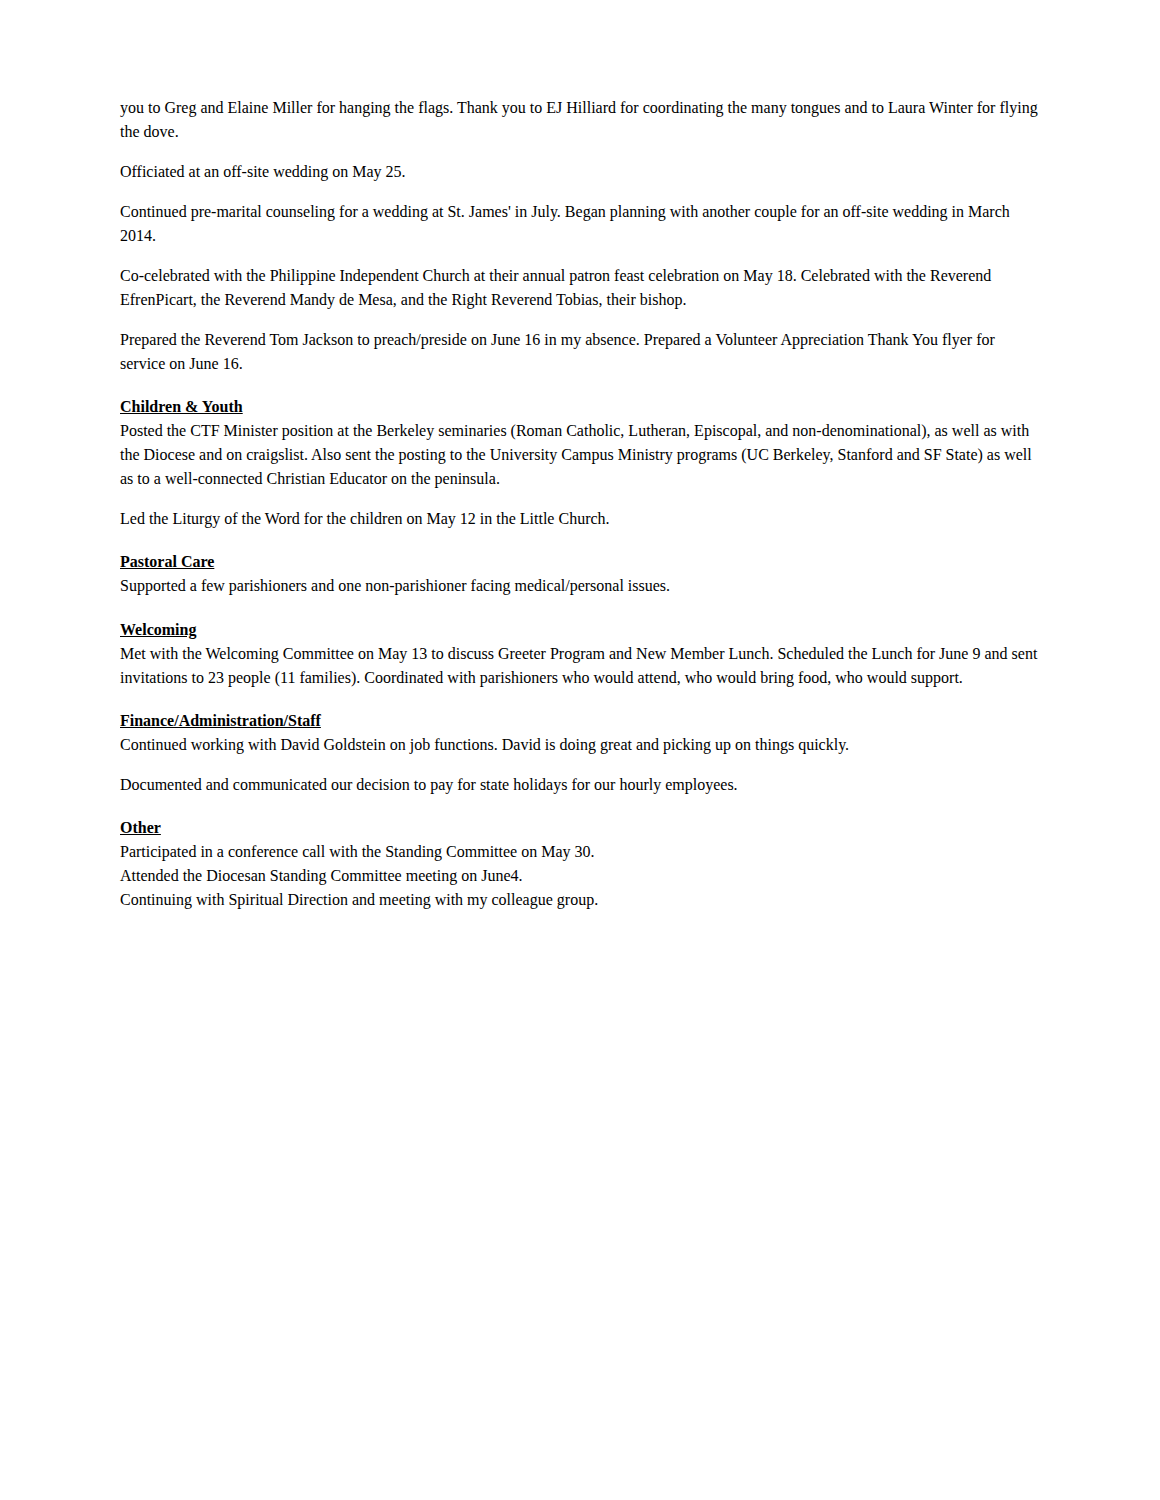you to Greg and Elaine Miller for hanging the flags. Thank you to EJ Hilliard for coordinating the many tongues and to Laura Winter for flying the dove.
Officiated at an off-site wedding on May 25.
Continued pre-marital counseling for a wedding at St. James' in July. Began planning with another couple for an off-site wedding in March 2014.
Co-celebrated with the Philippine Independent Church at their annual patron feast celebration on May 18. Celebrated with the Reverend EfrenPicart, the Reverend Mandy de Mesa, and the Right Reverend Tobias, their bishop.
Prepared the Reverend Tom Jackson to preach/preside on June 16 in my absence. Prepared a Volunteer Appreciation Thank You flyer for service on June 16.
Children & Youth
Posted the CTF Minister position at the Berkeley seminaries (Roman Catholic, Lutheran, Episcopal, and non-denominational), as well as with the Diocese and on craigslist. Also sent the posting to the University Campus Ministry programs (UC Berkeley, Stanford and SF State) as well as to a well-connected Christian Educator on the peninsula.
Led the Liturgy of the Word for the children on May 12 in the Little Church.
Pastoral Care
Supported a few parishioners and one non-parishioner facing medical/personal issues.
Welcoming
Met with the Welcoming Committee on May 13 to discuss Greeter Program and New Member Lunch. Scheduled the Lunch for June 9 and sent invitations to 23 people (11 families). Coordinated with parishioners who would attend, who would bring food, who would support.
Finance/Administration/Staff
Continued working with David Goldstein on job functions. David is doing great and picking up on things quickly.
Documented and communicated our decision to pay for state holidays for our hourly employees.
Other
Participated in a conference call with the Standing Committee on May 30.
Attended the Diocesan Standing Committee meeting on June4.
Continuing with Spiritual Direction and meeting with my colleague group.